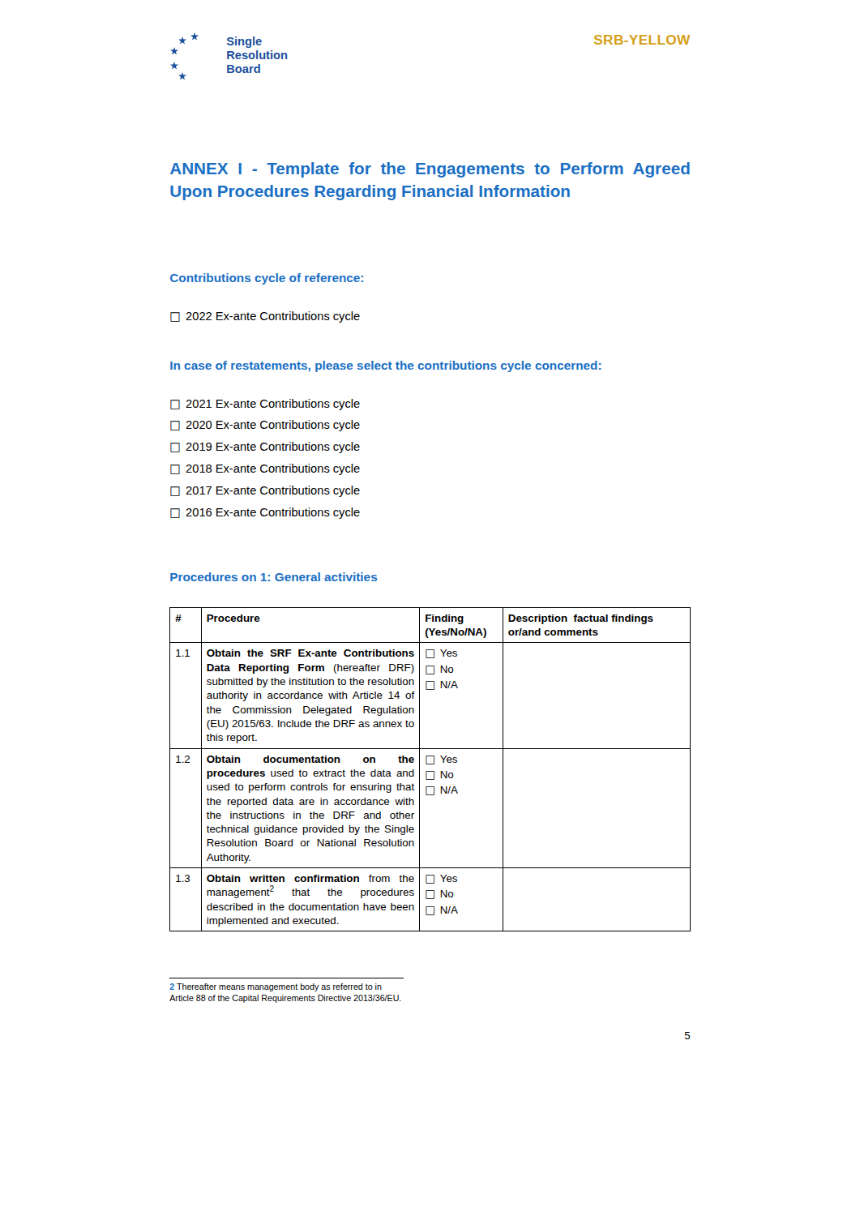Single
Resolution
Board
SRB-YELLOW
ANNEX I - Template for the Engagements to Perform Agreed Upon Procedures Regarding Financial Information
Contributions cycle of reference:
□2022 Ex-ante Contributions cycle
In case of restatements, please select the contributions cycle concerned:
□2021 Ex-ante Contributions cycle
□2020 Ex-ante Contributions cycle
□2019 Ex-ante Contributions cycle
□2018 Ex-ante Contributions cycle
□2017 Ex-ante Contributions cycle
□2016 Ex-ante Contributions cycle
Procedures on 1: General activities
| # | Procedure | Finding (Yes/No/NA) | Description factual findings or/and comments |
| --- | --- | --- | --- |
| 1.1 | Obtain the SRF Ex-ante Contributions Data Reporting Form (hereafter DRF) submitted by the institution to the resolution authority in accordance with Article 14 of the Commission Delegated Regulation (EU) 2015/63. Include the DRF as annex to this report. | □ Yes □ No □ N/A | |
| 1.2 | Obtain documentation on the procedures used to extract the data and used to perform controls for ensuring that the reported data are in accordance with the instructions in the DRF and other technical guidance provided by the Single Resolution Board or National Resolution Authority. | □ Yes □ No □ N/A | |
| 1.3 | Obtain written confirmation from the management 2 that the procedures described in the documentation have been implemented and executed. | □ Yes □ No □ N/A | |
2 Thereafter means management body as referred to in Article 88 of the Capital Requirements Directive 2013/36/EU.
5